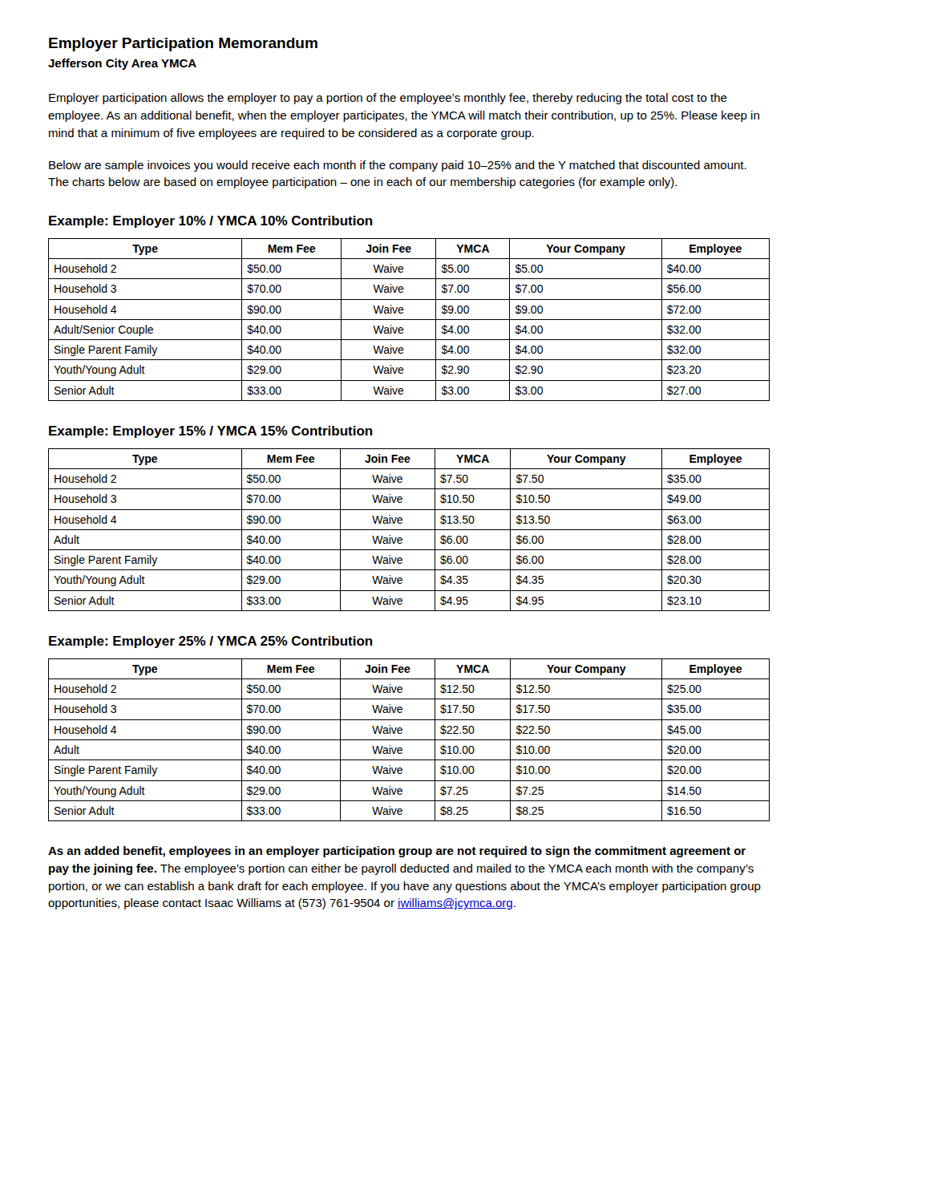Employer Participation Memorandum
Jefferson City Area YMCA
Employer participation allows the employer to pay a portion of the employee’s monthly fee, thereby reducing the total cost to the employee. As an additional benefit, when the employer participates, the YMCA will match their contribution, up to 25%. Please keep in mind that a minimum of five employees are required to be considered as a corporate group.
Below are sample invoices you would receive each month if the company paid 10–25% and the Y matched that discounted amount. The charts below are based on employee participation – one in each of our membership categories (for example only).
Example: Employer 10% / YMCA 10% Contribution
| Type | Mem Fee | Join Fee | YMCA | Your Company | Employee |
| --- | --- | --- | --- | --- | --- |
| Household 2 | $50.00 | Waive | $5.00 | $5.00 | $40.00 |
| Household 3 | $70.00 | Waive | $7.00 | $7.00 | $56.00 |
| Household 4 | $90.00 | Waive | $9.00 | $9.00 | $72.00 |
| Adult/Senior Couple | $40.00 | Waive | $4.00 | $4.00 | $32.00 |
| Single Parent Family | $40.00 | Waive | $4.00 | $4.00 | $32.00 |
| Youth/Young Adult | $29.00 | Waive | $2.90 | $2.90 | $23.20 |
| Senior Adult | $33.00 | Waive | $3.00 | $3.00 | $27.00 |
Example: Employer 15% / YMCA 15% Contribution
| Type | Mem Fee | Join Fee | YMCA | Your Company | Employee |
| --- | --- | --- | --- | --- | --- |
| Household 2 | $50.00 | Waive | $7.50 | $7.50 | $35.00 |
| Household 3 | $70.00 | Waive | $10.50 | $10.50 | $49.00 |
| Household 4 | $90.00 | Waive | $13.50 | $13.50 | $63.00 |
| Adult | $40.00 | Waive | $6.00 | $6.00 | $28.00 |
| Single Parent Family | $40.00 | Waive | $6.00 | $6.00 | $28.00 |
| Youth/Young Adult | $29.00 | Waive | $4.35 | $4.35 | $20.30 |
| Senior Adult | $33.00 | Waive | $4.95 | $4.95 | $23.10 |
Example: Employer 25% / YMCA 25% Contribution
| Type | Mem Fee | Join Fee | YMCA | Your Company | Employee |
| --- | --- | --- | --- | --- | --- |
| Household 2 | $50.00 | Waive | $12.50 | $12.50 | $25.00 |
| Household 3 | $70.00 | Waive | $17.50 | $17.50 | $35.00 |
| Household 4 | $90.00 | Waive | $22.50 | $22.50 | $45.00 |
| Adult | $40.00 | Waive | $10.00 | $10.00 | $20.00 |
| Single Parent Family | $40.00 | Waive | $10.00 | $10.00 | $20.00 |
| Youth/Young Adult | $29.00 | Waive | $7.25 | $7.25 | $14.50 |
| Senior Adult | $33.00 | Waive | $8.25 | $8.25 | $16.50 |
As an added benefit, employees in an employer participation group are not required to sign the commitment agreement or pay the joining fee. The employee’s portion can either be payroll deducted and mailed to the YMCA each month with the company’s portion, or we can establish a bank draft for each employee. If you have any questions about the YMCA’s employer participation group opportunities, please contact Isaac Williams at (573) 761-9504 or iwilliams@jcymca.org.